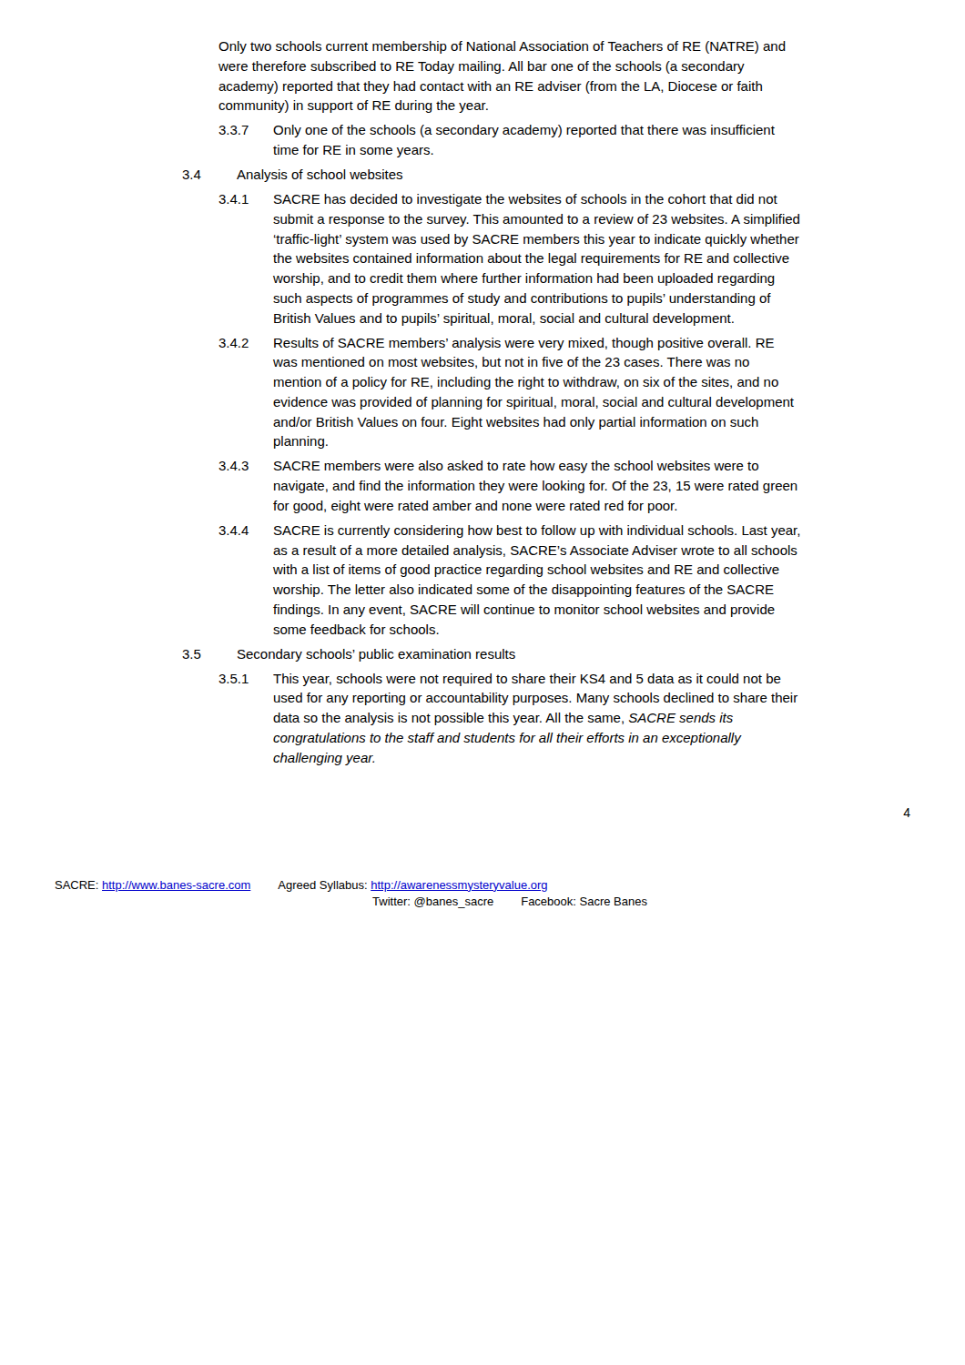Only two schools current membership of National Association of Teachers of RE (NATRE) and were therefore subscribed to RE Today mailing. All bar one of the schools (a secondary academy) reported that they had contact with an RE adviser (from the LA, Diocese or faith community) in support of RE during the year.
3.3.7
Only one of the schools (a secondary academy) reported that there was insufficient time for RE in some years.
3.4
Analysis of school websites
3.4.1
SACRE has decided to investigate the websites of schools in the cohort that did not submit a response to the survey. This amounted to a review of 23 websites. A simplified ‘traffic-light’ system was used by SACRE members this year to indicate quickly whether the websites contained information about the legal requirements for RE and collective worship, and to credit them where further information had been uploaded regarding such aspects of programmes of study and contributions to pupils’ understanding of British Values and to pupils’ spiritual, moral, social and cultural development.
3.4.2
Results of SACRE members’ analysis were very mixed, though positive overall. RE was mentioned on most websites, but not in five of the 23 cases. There was no mention of a policy for RE, including the right to withdraw, on six of the sites, and no evidence was provided of planning for spiritual, moral, social and cultural development and/or British Values on four. Eight websites had only partial information on such planning.
3.4.3
SACRE members were also asked to rate how easy the school websites were to navigate, and find the information they were looking for. Of the 23, 15 were rated green for good, eight were rated amber and none were rated red for poor.
3.4.4
SACRE is currently considering how best to follow up with individual schools. Last year, as a result of a more detailed analysis, SACRE’s Associate Adviser wrote to all schools with a list of items of good practice regarding school websites and RE and collective worship. The letter also indicated some of the disappointing features of the SACRE findings. In any event, SACRE will continue to monitor school websites and provide some feedback for schools.
3.5
Secondary schools’ public examination results
3.5.1
This year, schools were not required to share their KS4 and 5 data as it could not be used for any reporting or accountability purposes. Many schools declined to share their data so the analysis is not possible this year. All the same, SACRE sends its congratulations to the staff and students for all their efforts in an exceptionally challenging year.
4
SACRE: http://www.banes-sacre.com Agreed Syllabus: http://awarenessmysteryvalue.org
Twitter: @banes_sacre Facebook: Sacre Banes